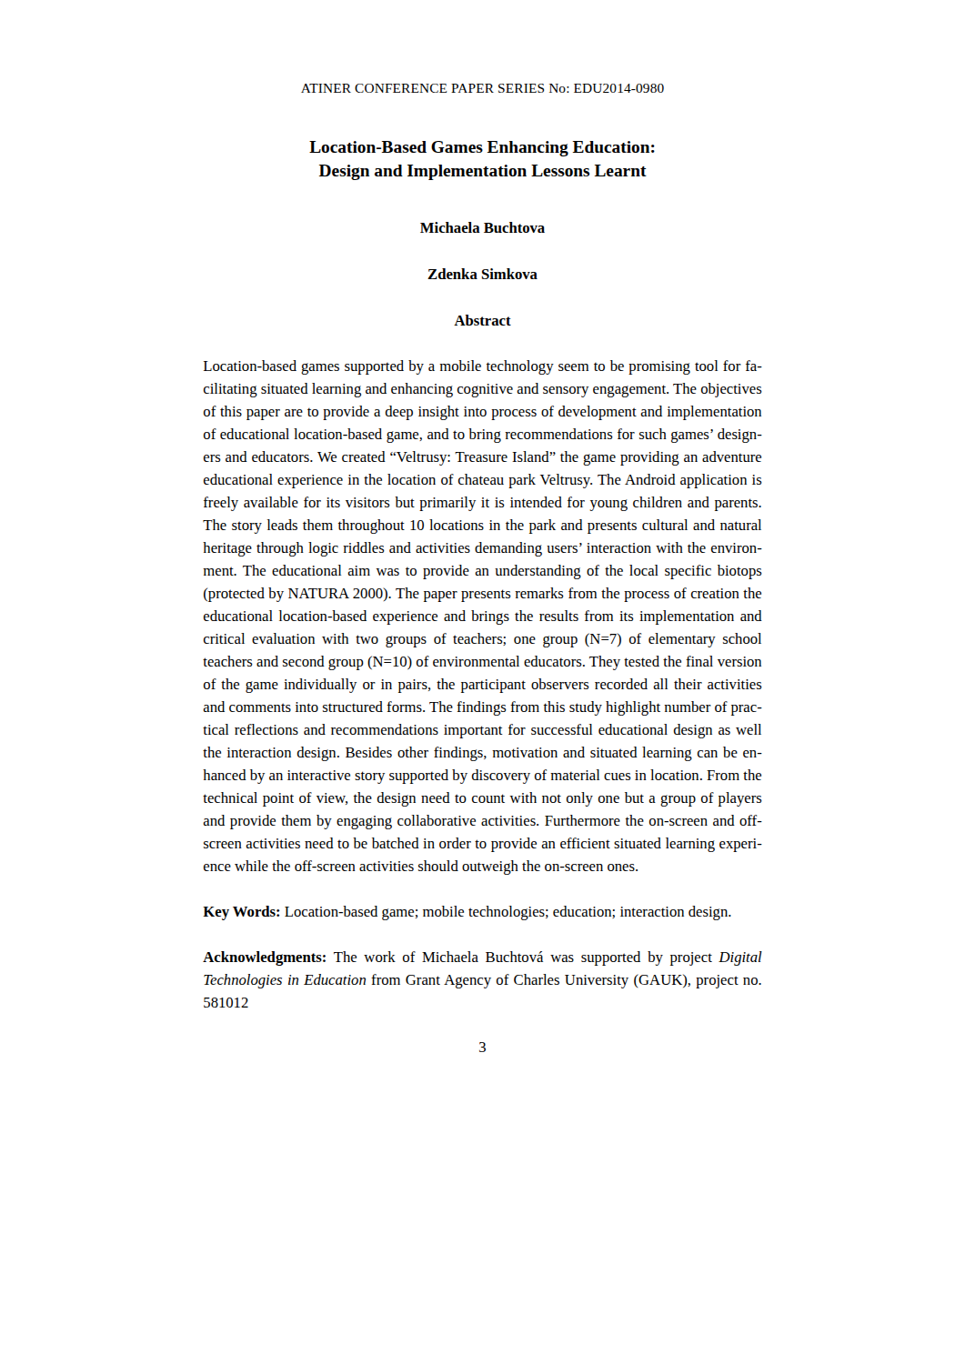ATINER CONFERENCE PAPER SERIES No: EDU2014-0980
Location-Based Games Enhancing Education:
Design and Implementation Lessons Learnt
Michaela Buchtova
Zdenka Simkova
Abstract
Location-based games supported by a mobile technology seem to be promising tool for facilitating situated learning and enhancing cognitive and sensory engagement. The objectives of this paper are to provide a deep insight into process of development and implementation of educational location-based game, and to bring recommendations for such games’ designers and educators. We created “Veltrusy: Treasure Island” the game providing an adventure educational experience in the location of chateau park Veltrusy. The Android application is freely available for its visitors but primarily it is intended for young children and parents. The story leads them throughout 10 locations in the park and presents cultural and natural heritage through logic riddles and activities demanding users’ interaction with the environment. The educational aim was to provide an understanding of the local specific biotops (protected by NATURA 2000). The paper presents remarks from the process of creation the educational location-based experience and brings the results from its implementation and critical evaluation with two groups of teachers; one group (N=7) of elementary school teachers and second group (N=10) of environmental educators. They tested the final version of the game individually or in pairs, the participant observers recorded all their activities and comments into structured forms. The findings from this study highlight number of practical reflections and recommendations important for successful educational design as well the interaction design. Besides other findings, motivation and situated learning can be enhanced by an interactive story supported by discovery of material cues in location. From the technical point of view, the design need to count with not only one but a group of players and provide them by engaging collaborative activities. Furthermore the on-screen and off-screen activities need to be batched in order to provide an efficient situated learning experience while the off-screen activities should outweigh the on-screen ones.
Key Words: Location-based game; mobile technologies; education; interaction design.
Acknowledgments: The work of Michaela Buchtová was supported by project Digital Technologies in Education from Grant Agency of Charles University (GAUK), project no. 581012
3